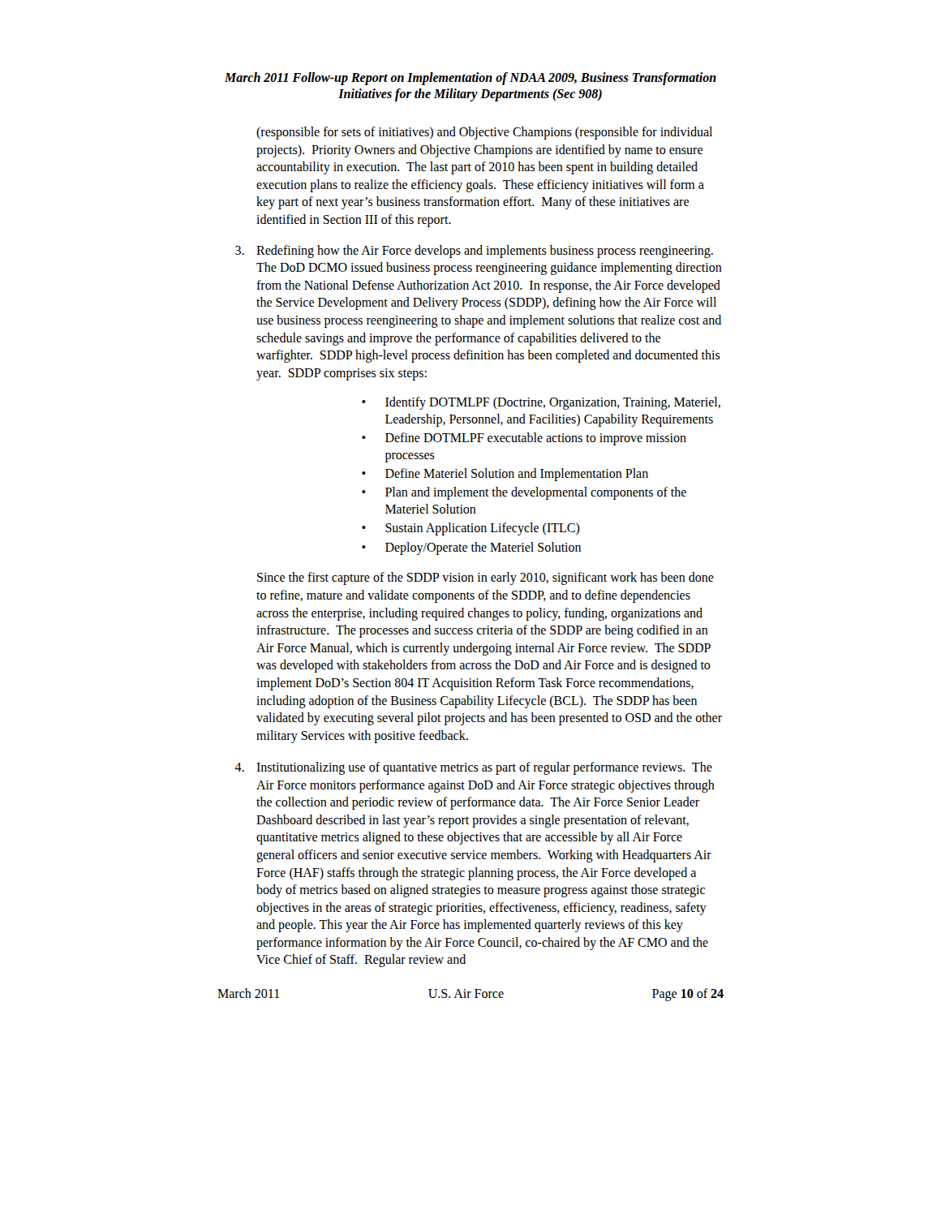March 2011 Follow-up Report on Implementation of NDAA 2009, Business Transformation Initiatives for the Military Departments (Sec 908)
(responsible for sets of initiatives) and Objective Champions (responsible for individual projects). Priority Owners and Objective Champions are identified by name to ensure accountability in execution. The last part of 2010 has been spent in building detailed execution plans to realize the efficiency goals. These efficiency initiatives will form a key part of next year’s business transformation effort. Many of these initiatives are identified in Section III of this report.
3. Redefining how the Air Force develops and implements business process reengineering. The DoD DCMO issued business process reengineering guidance implementing direction from the National Defense Authorization Act 2010. In response, the Air Force developed the Service Development and Delivery Process (SDDP), defining how the Air Force will use business process reengineering to shape and implement solutions that realize cost and schedule savings and improve the performance of capabilities delivered to the warfighter. SDDP high-level process definition has been completed and documented this year. SDDP comprises six steps:
Identify DOTMLPF (Doctrine, Organization, Training, Materiel, Leadership, Personnel, and Facilities) Capability Requirements
Define DOTMLPF executable actions to improve mission processes
Define Materiel Solution and Implementation Plan
Plan and implement the developmental components of the Materiel Solution
Sustain Application Lifecycle (ITLC)
Deploy/Operate the Materiel Solution
Since the first capture of the SDDP vision in early 2010, significant work has been done to refine, mature and validate components of the SDDP, and to define dependencies across the enterprise, including required changes to policy, funding, organizations and infrastructure. The processes and success criteria of the SDDP are being codified in an Air Force Manual, which is currently undergoing internal Air Force review. The SDDP was developed with stakeholders from across the DoD and Air Force and is designed to implement DoD’s Section 804 IT Acquisition Reform Task Force recommendations, including adoption of the Business Capability Lifecycle (BCL). The SDDP has been validated by executing several pilot projects and has been presented to OSD and the other military Services with positive feedback.
4. Institutionalizing use of quantative metrics as part of regular performance reviews. The Air Force monitors performance against DoD and Air Force strategic objectives through the collection and periodic review of performance data. The Air Force Senior Leader Dashboard described in last year’s report provides a single presentation of relevant, quantitative metrics aligned to these objectives that are accessible by all Air Force general officers and senior executive service members. Working with Headquarters Air Force (HAF) staffs through the strategic planning process, the Air Force developed a body of metrics based on aligned strategies to measure progress against those strategic objectives in the areas of strategic priorities, effectiveness, efficiency, readiness, safety and people. This year the Air Force has implemented quarterly reviews of this key performance information by the Air Force Council, co-chaired by the AF CMO and the Vice Chief of Staff. Regular review and
March 2011 U.S. Air Force Page 10 of 24